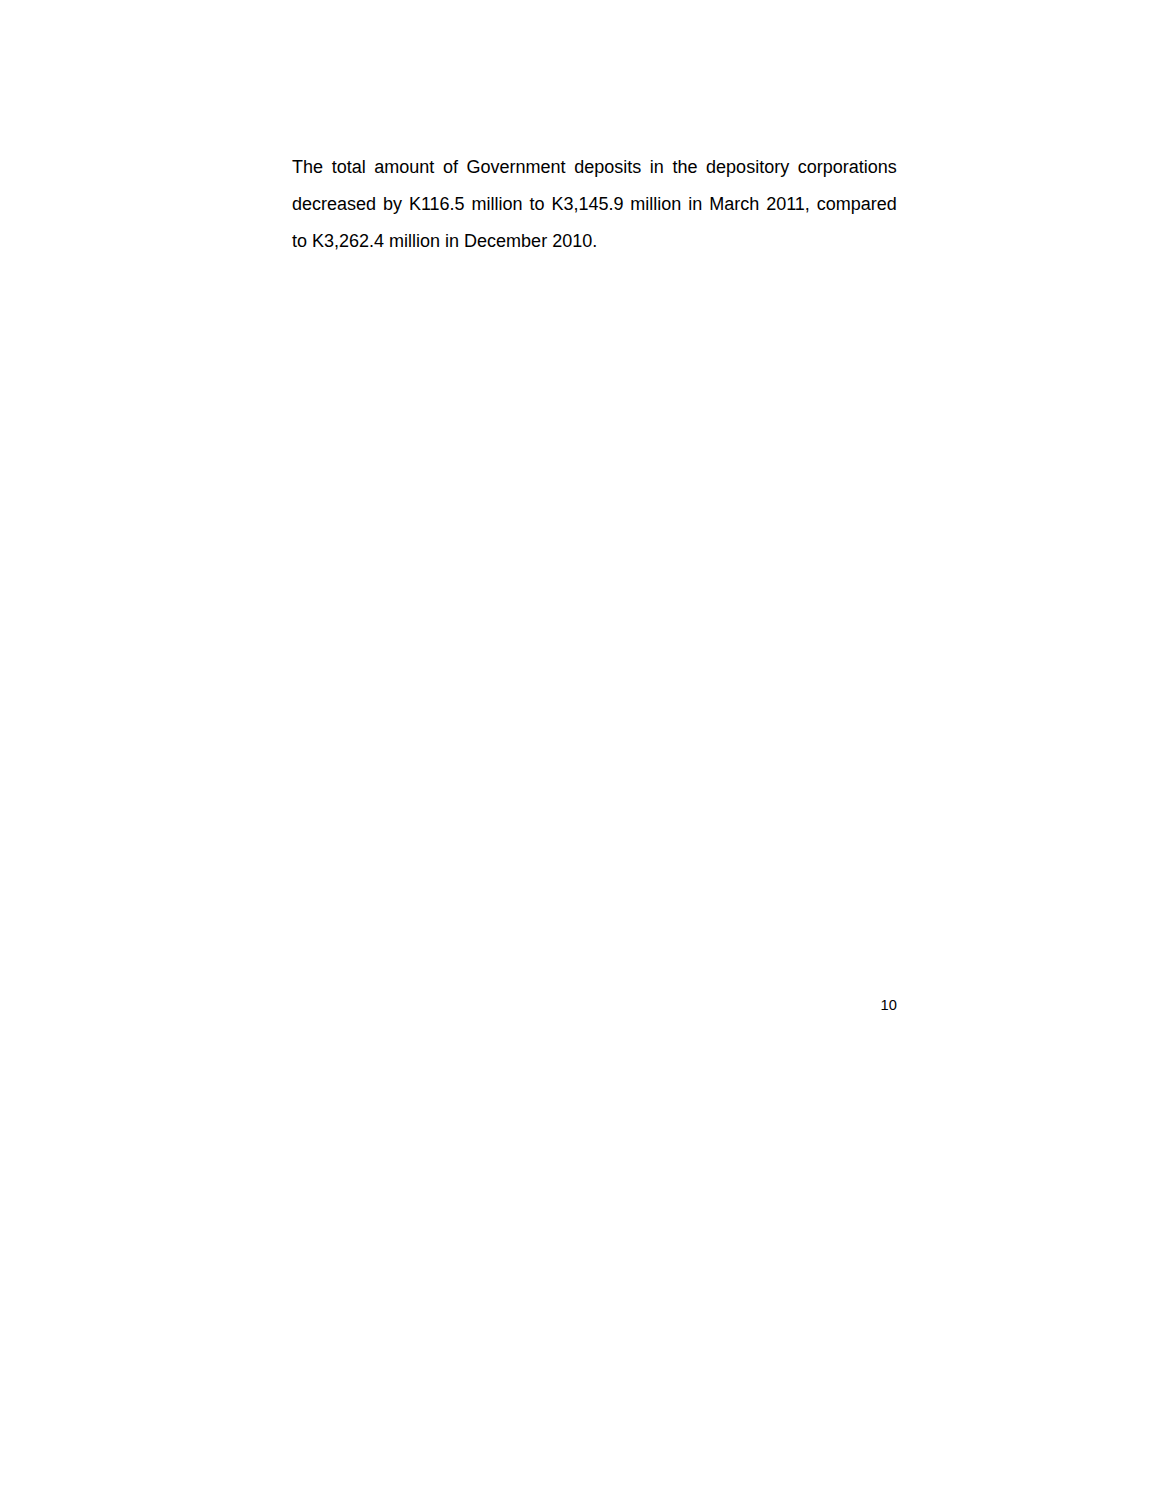The total amount of Government deposits in the depository corporations decreased by K116.5 million to K3,145.9 million in March 2011, compared to K3,262.4 million in December 2010.
10